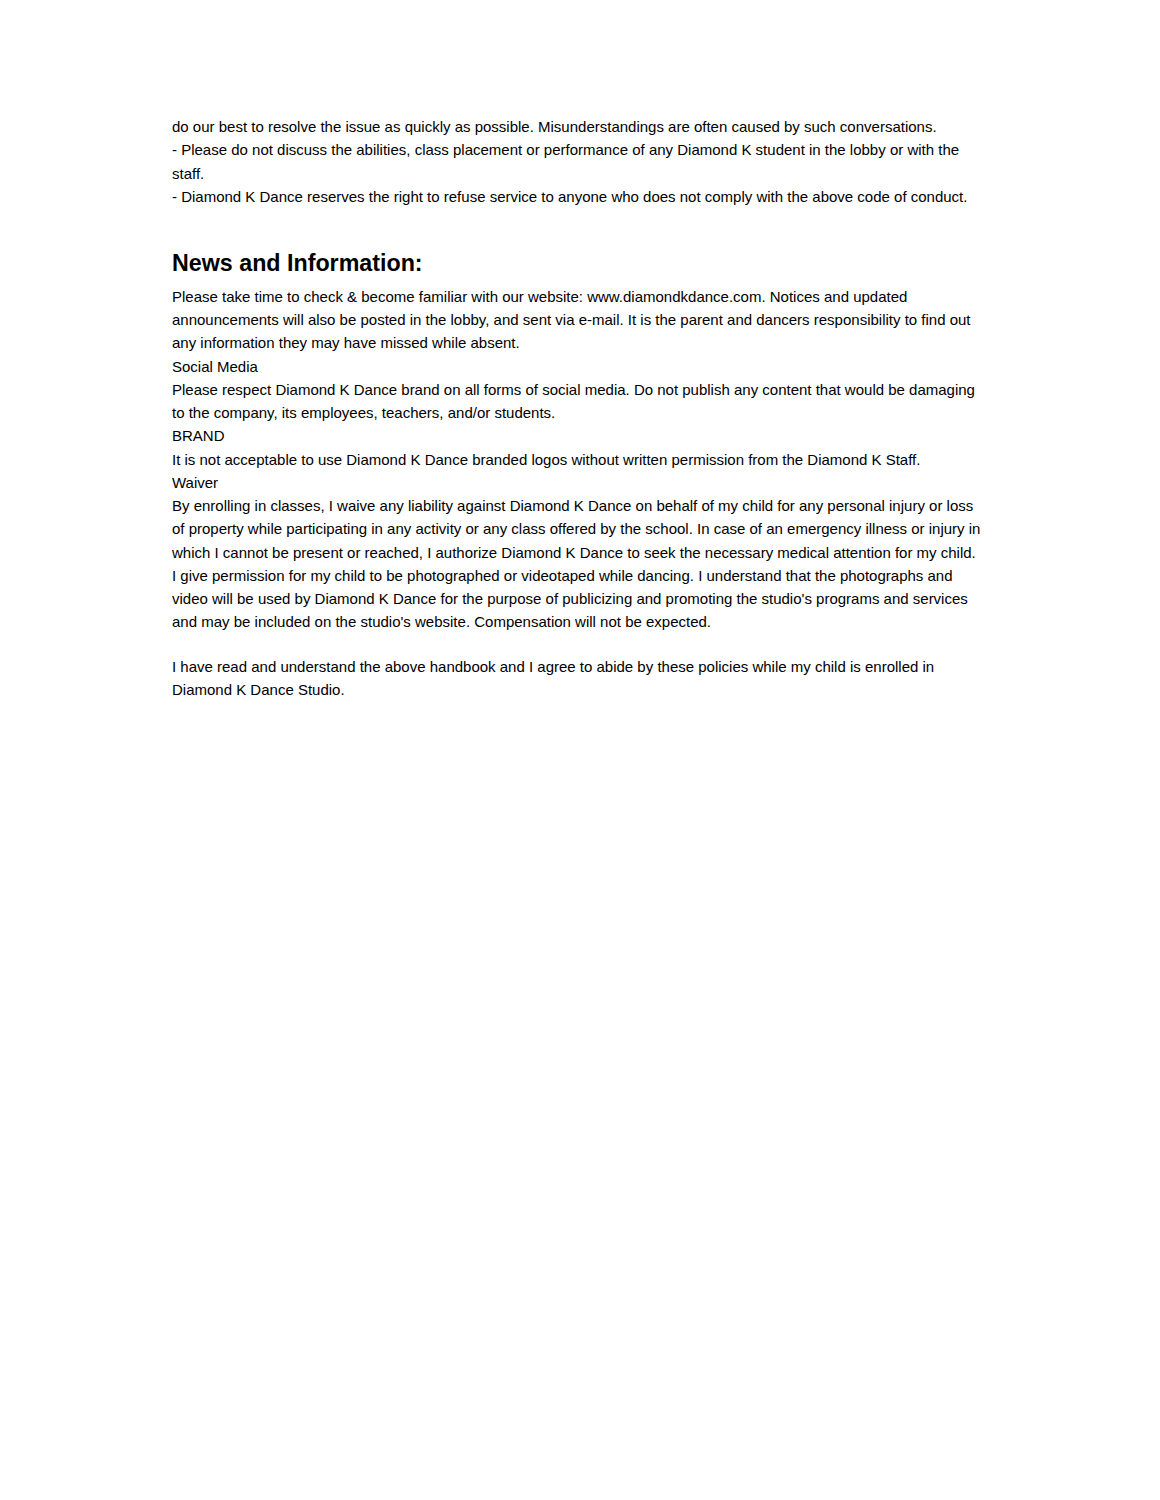do our best to resolve the issue as quickly as possible. Misunderstandings are often caused by such conversations.
- Please do not discuss the abilities, class placement or performance of any Diamond K student in the lobby or with the staff.
- Diamond K Dance reserves the right to refuse service to anyone who does not comply with the above code of conduct.
News and Information:
Please take time to check & become familiar with our website: www.diamondkdance.com. Notices and updated announcements will also be posted in the lobby, and sent via e-mail. It is the parent and dancers responsibility to find out any information they may have missed while absent.
Social Media
Please respect Diamond K Dance brand on all forms of social media. Do not publish any content that would be damaging to the company, its employees, teachers, and/or students.
BRAND
It is not acceptable to use Diamond K Dance branded logos without written permission from the Diamond K Staff.
Waiver
By enrolling in classes, I waive any liability against Diamond K Dance on behalf of my child for any personal injury or loss of property while participating in any activity or any class offered by the school. In case of an emergency illness or injury in which I cannot be present or reached, I authorize Diamond K Dance to seek the necessary medical attention for my child.
I give permission for my child to be photographed or videotaped while dancing. I understand that the photographs and video will be used by Diamond K Dance for the purpose of publicizing and promoting the studio's programs and services and may be included on the studio's website. Compensation will not be expected.
I have read and understand the above handbook and I agree to abide by these policies while my child is enrolled in Diamond K Dance Studio.